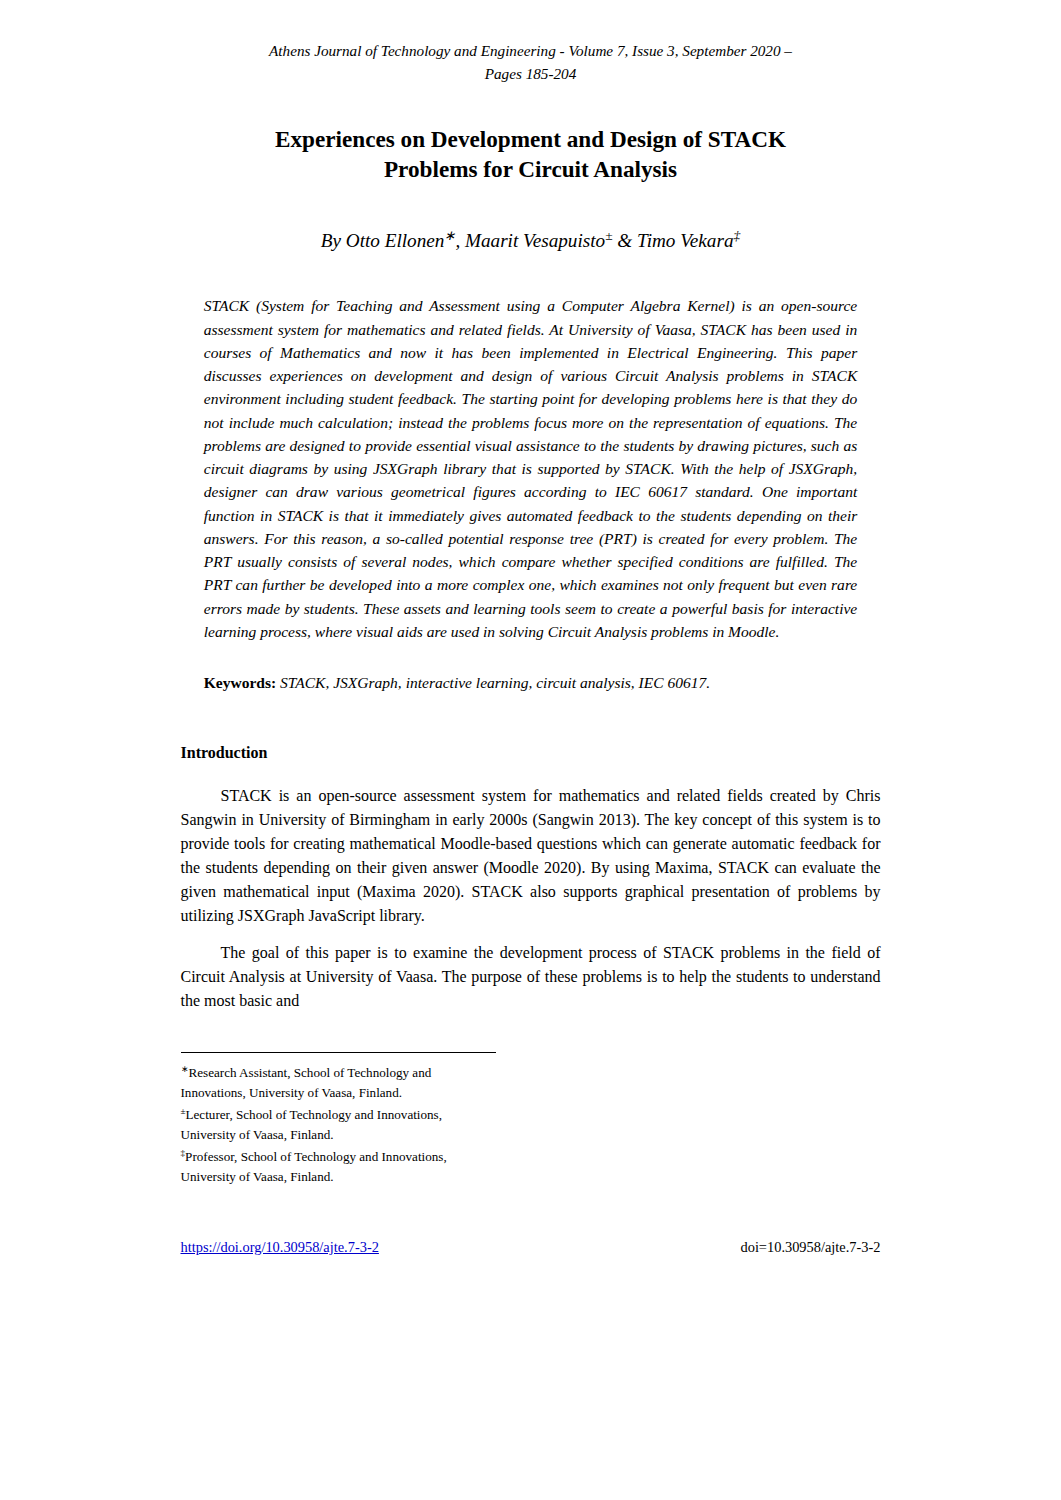Athens Journal of Technology and Engineering - Volume 7, Issue 3, September 2020 –
Pages 185-204
Experiences on Development and Design of STACK
Problems for Circuit Analysis
By Otto Ellonen∗, Maarit Vesapuisto± & Timo Vekara‡
STACK (System for Teaching and Assessment using a Computer Algebra Kernel) is an open-source assessment system for mathematics and related fields. At University of Vaasa, STACK has been used in courses of Mathematics and now it has been implemented in Electrical Engineering. This paper discusses experiences on development and design of various Circuit Analysis problems in STACK environment including student feedback. The starting point for developing problems here is that they do not include much calculation; instead the problems focus more on the representation of equations. The problems are designed to provide essential visual assistance to the students by drawing pictures, such as circuit diagrams by using JSXGraph library that is supported by STACK. With the help of JSXGraph, designer can draw various geometrical figures according to IEC 60617 standard. One important function in STACK is that it immediately gives automated feedback to the students depending on their answers. For this reason, a so-called potential response tree (PRT) is created for every problem. The PRT usually consists of several nodes, which compare whether specified conditions are fulfilled. The PRT can further be developed into a more complex one, which examines not only frequent but even rare errors made by students. These assets and learning tools seem to create a powerful basis for interactive learning process, where visual aids are used in solving Circuit Analysis problems in Moodle.
Keywords: STACK, JSXGraph, interactive learning, circuit analysis, IEC 60617.
Introduction
STACK is an open-source assessment system for mathematics and related fields created by Chris Sangwin in University of Birmingham in early 2000s (Sangwin 2013). The key concept of this system is to provide tools for creating mathematical Moodle-based questions which can generate automatic feedback for the students depending on their given answer (Moodle 2020). By using Maxima, STACK can evaluate the given mathematical input (Maxima 2020). STACK also supports graphical presentation of problems by utilizing JSXGraph JavaScript library.
The goal of this paper is to examine the development process of STACK problems in the field of Circuit Analysis at University of Vaasa. The purpose of these problems is to help the students to understand the most basic and
∗Research Assistant, School of Technology and Innovations, University of Vaasa, Finland.
±Lecturer, School of Technology and Innovations, University of Vaasa, Finland.
‡Professor, School of Technology and Innovations, University of Vaasa, Finland.
https://doi.org/10.30958/ajte.7-3-2 doi=10.30958/ajte.7-3-2